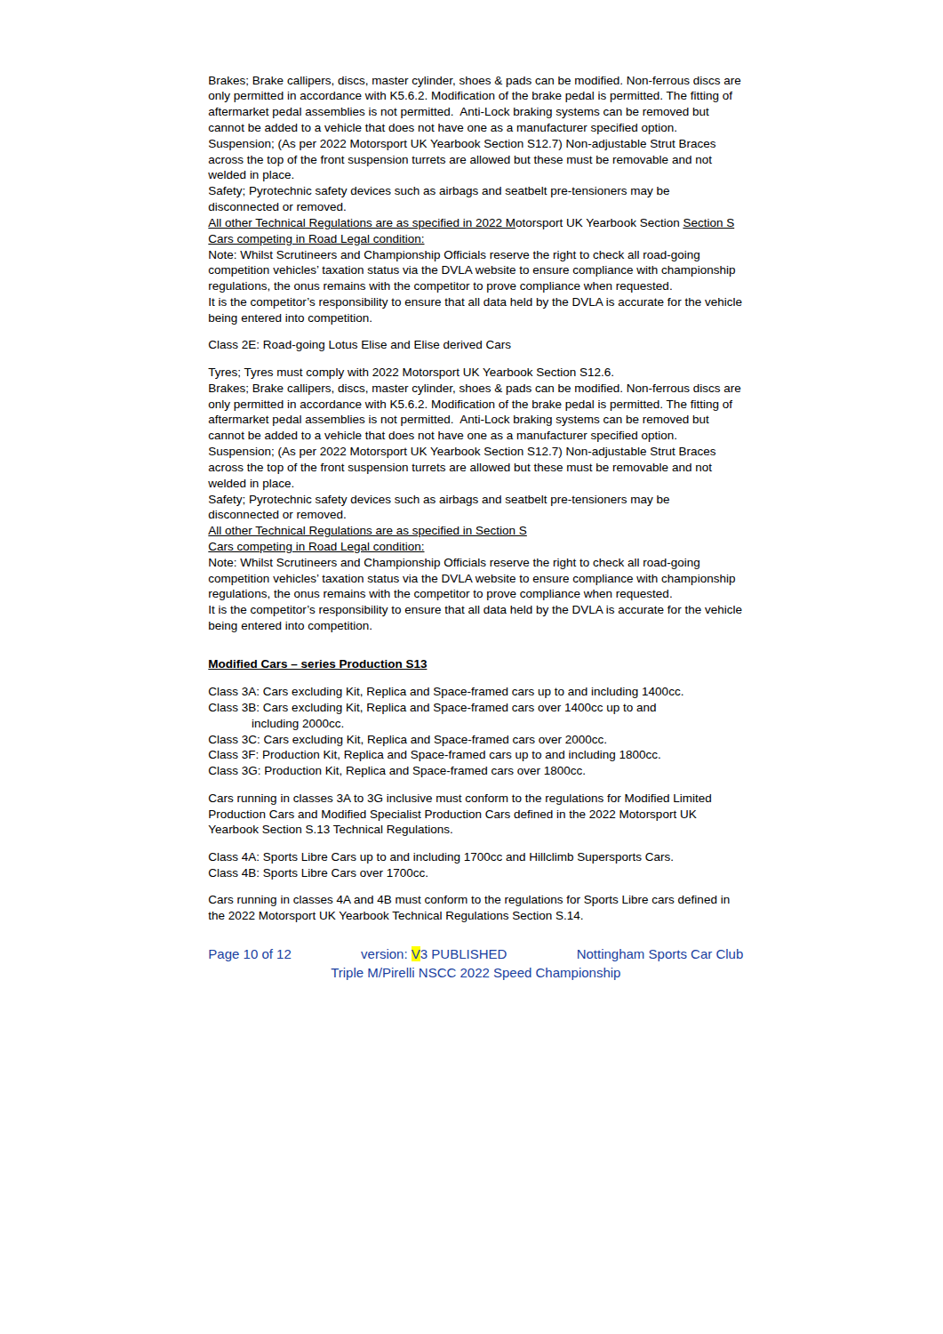Brakes; Brake callipers, discs, master cylinder, shoes & pads can be modified. Non-ferrous discs are only permitted in accordance with K5.6.2. Modification of the brake pedal is permitted. The fitting of aftermarket pedal assemblies is not permitted. Anti-Lock braking systems can be removed but cannot be added to a vehicle that does not have one as a manufacturer specified option.
Suspension; (As per 2022 Motorsport UK Yearbook Section S12.7) Non-adjustable Strut Braces across the top of the front suspension turrets are allowed but these must be removable and not welded in place.
Safety; Pyrotechnic safety devices such as airbags and seatbelt pre-tensioners may be disconnected or removed.
All other Technical Regulations are as specified in 2022 Motorsport UK Yearbook Section Section S
Cars competing in Road Legal condition:
Note: Whilst Scrutineers and Championship Officials reserve the right to check all road-going competition vehicles’ taxation status via the DVLA website to ensure compliance with championship regulations, the onus remains with the competitor to prove compliance when requested.
It is the competitor’s responsibility to ensure that all data held by the DVLA is accurate for the vehicle being entered into competition.
Class 2E: Road-going Lotus Elise and Elise derived Cars
Tyres; Tyres must comply with 2022 Motorsport UK Yearbook Section S12.6.
Brakes; Brake callipers, discs, master cylinder, shoes & pads can be modified. Non-ferrous discs are only permitted in accordance with K5.6.2. Modification of the brake pedal is permitted. The fitting of aftermarket pedal assemblies is not permitted. Anti-Lock braking systems can be removed but cannot be added to a vehicle that does not have one as a manufacturer specified option.
Suspension; (As per 2022 Motorsport UK Yearbook Section S12.7) Non-adjustable Strut Braces across the top of the front suspension turrets are allowed but these must be removable and not welded in place.
Safety; Pyrotechnic safety devices such as airbags and seatbelt pre-tensioners may be disconnected or removed.
All other Technical Regulations are as specified in Section S
Cars competing in Road Legal condition:
Note: Whilst Scrutineers and Championship Officials reserve the right to check all road-going competition vehicles’ taxation status via the DVLA website to ensure compliance with championship regulations, the onus remains with the competitor to prove compliance when requested.
It is the competitor’s responsibility to ensure that all data held by the DVLA is accurate for the vehicle being entered into competition.
Modified Cars – series Production S13
Class 3A: Cars excluding Kit, Replica and Space-framed cars up to and including 1400cc.
Class 3B: Cars excluding Kit, Replica and Space-framed cars over 1400cc up to andincluding 2000cc.
Class 3C: Cars excluding Kit, Replica and Space-framed cars over 2000cc.
Class 3F: Production Kit, Replica and Space-framed cars up to and including 1800cc.
Class 3G: Production Kit, Replica and Space-framed cars over 1800cc.
Cars running in classes 3A to 3G inclusive must conform to the regulations for Modified Limited Production Cars and Modified Specialist Production Cars defined in the 2022 Motorsport UK Yearbook Section S.13 Technical Regulations.
Class 4A: Sports Libre Cars up to and including 1700cc and Hillclimb Supersports Cars.
Class 4B: Sports Libre Cars over 1700cc.
Cars running in classes 4A and 4B must conform to the regulations for Sports Libre cars defined in the 2022 Motorsport UK Yearbook Technical Regulations Section S.14.
Page 10 of 12 version: V3 PUBLISHED Nottingham Sports Car Club
Triple M/Pirelli NSCC 2022 Speed Championship